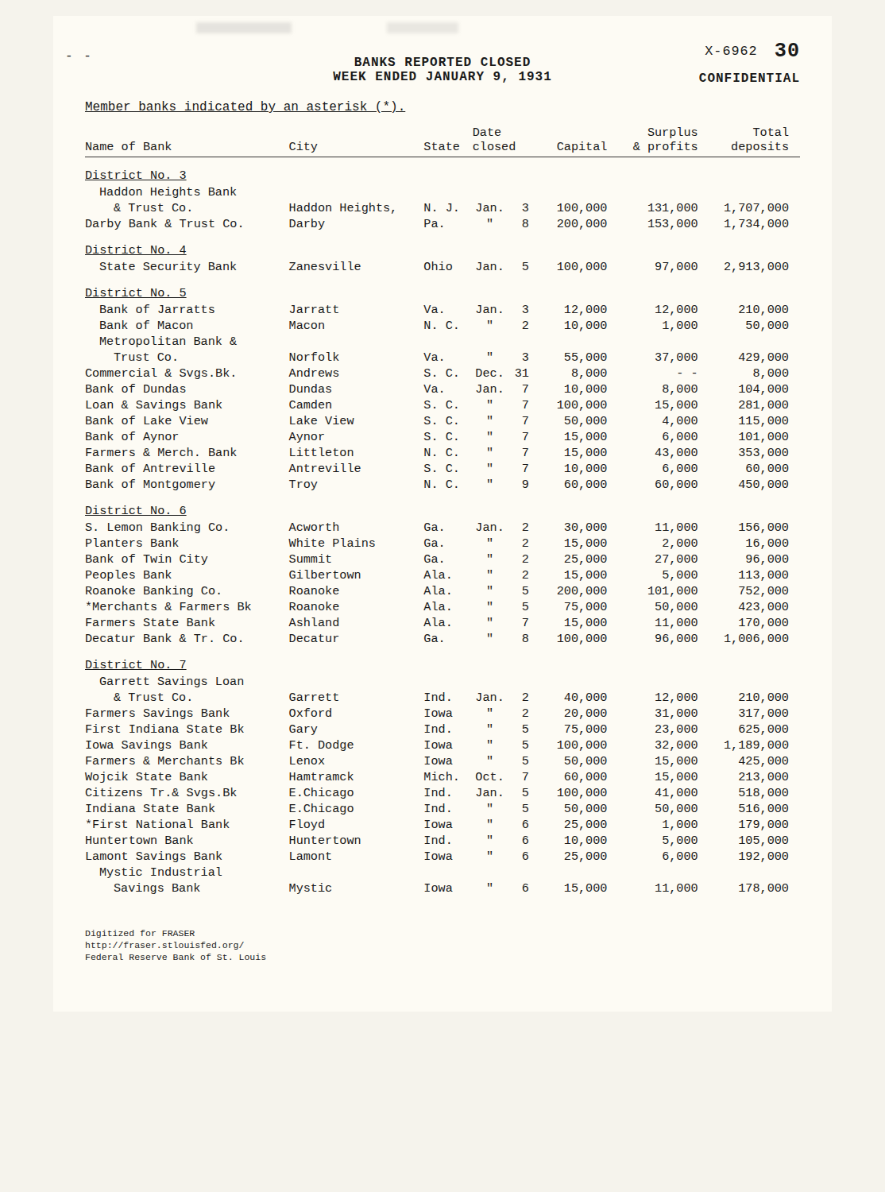- - X-6962 30
BANKS REPORTED CLOSED
WEEK ENDED JANUARY 9, 1931
CONFIDENTIAL
Member banks indicated by an asterisk (*).
| | | | Date | | Surplus | Total |
| --- | --- | --- | --- | --- | --- | --- |
| Name of Bank | City | State | closed | Capital | & profits | deposits |
| District No. 3 |
| Haddon Heights Bank | | | | | | | |
| & Trust Co. | Haddon Heights, | N. J. | Jan. | 3 | 100,000 | 131,000 | 1,707,000 |
| Darby Bank & Trust Co. | Darby | Pa. | " | 8 | 200,000 | 153,000 | 1,734,000 |
| District No. 4 |
| State Security Bank | Zanesville | Ohio | Jan. | 5 | 100,000 | 97,000 | 2,913,000 |
| District No. 5 |
| Bank of Jarratts | Jarratt | Va. | Jan. | 3 | 12,000 | 12,000 | 210,000 |
| Bank of Macon | Macon | N. C. | " | 2 | 10,000 | 1,000 | 50,000 |
| Metropolitan Bank & | | | | | | | |
| Trust Co. | Norfolk | Va. | " | 3 | 55,000 | 37,000 | 429,000 |
| Commercial & Svgs.Bk. | Andrews | S. C. | Dec. | 31 | 8,000 | - - | 8,000 |
| Bank of Dundas | Dundas | Va. | Jan. | 7 | 10,000 | 8,000 | 104,000 |
| Loan & Savings Bank | Camden | S. C. | " | 7 | 100,000 | 15,000 | 281,000 |
| Bank of Lake View | Lake View | S. C. | " | 7 | 50,000 | 4,000 | 115,000 |
| Bank of Aynor | Aynor | S. C. | " | 7 | 15,000 | 6,000 | 101,000 |
| Farmers & Merch. Bank | Littleton | N. C. | " | 7 | 15,000 | 43,000 | 353,000 |
| Bank of Antreville | Antreville | S. C. | " | 7 | 10,000 | 6,000 | 60,000 |
| Bank of Montgomery | Troy | N. C. | " | 9 | 60,000 | 60,000 | 450,000 |
| District No. 6 |
| S. Lemon Banking Co. | Acworth | Ga. | Jan. | 2 | 30,000 | 11,000 | 156,000 |
| Planters Bank | White Plains | Ga. | " | 2 | 15,000 | 2,000 | 16,000 |
| Bank of Twin City | Summit | Ga. | " | 2 | 25,000 | 27,000 | 96,000 |
| Peoples Bank | Gilbertown | Ala. | " | 2 | 15,000 | 5,000 | 113,000 |
| Roanoke Banking Co. | Roanoke | Ala. | " | 5 | 200,000 | 101,000 | 752,000 |
| *Merchants & Farmers Bk | Roanoke | Ala. | " | 5 | 75,000 | 50,000 | 423,000 |
| Farmers State Bank | Ashland | Ala. | " | 7 | 15,000 | 11,000 | 170,000 |
| Decatur Bank & Tr. Co. | Decatur | Ga. | " | 8 | 100,000 | 96,000 | 1,006,000 |
| District No. 7 |
| Garrett Savings Loan | | | | | | | |
| & Trust Co. | Garrett | Ind. | Jan. | 2 | 40,000 | 12,000 | 210,000 |
| Farmers Savings Bank | Oxford | Iowa | " | 2 | 20,000 | 31,000 | 317,000 |
| First Indiana State Bk | Gary | Ind. | " | 5 | 75,000 | 23,000 | 625,000 |
| Iowa Savings Bank | Ft. Dodge | Iowa | " | 5 | 100,000 | 32,000 | 1,189,000 |
| Farmers & Merchants Bk | Lenox | Iowa | " | 5 | 50,000 | 15,000 | 425,000 |
| Wojcik State Bank | Hamtramck | Mich. | Oct. | 7 | 60,000 | 15,000 | 213,000 |
| Citizens Tr.& Svgs.Bk | E.Chicago | Ind. | Jan. | 5 | 100,000 | 41,000 | 518,000 |
| Indiana State Bank | E.Chicago | Ind. | " | 5 | 50,000 | 50,000 | 516,000 |
| *First National Bank | Floyd | Iowa | " | 6 | 25,000 | 1,000 | 179,000 |
| Huntertown Bank | Huntertown | Ind. | " | 6 | 10,000 | 5,000 | 105,000 |
| Lamont Savings Bank | Lamont | Iowa | " | 6 | 25,000 | 6,000 | 192,000 |
| Mystic Industrial | | | | | | | |
| Savings Bank | Mystic | Iowa | " | 6 | 15,000 | 11,000 | 178,000 |
Digitized for FRASER
http://fraser.stlouisfed.org/
Federal Reserve Bank of St. Louis